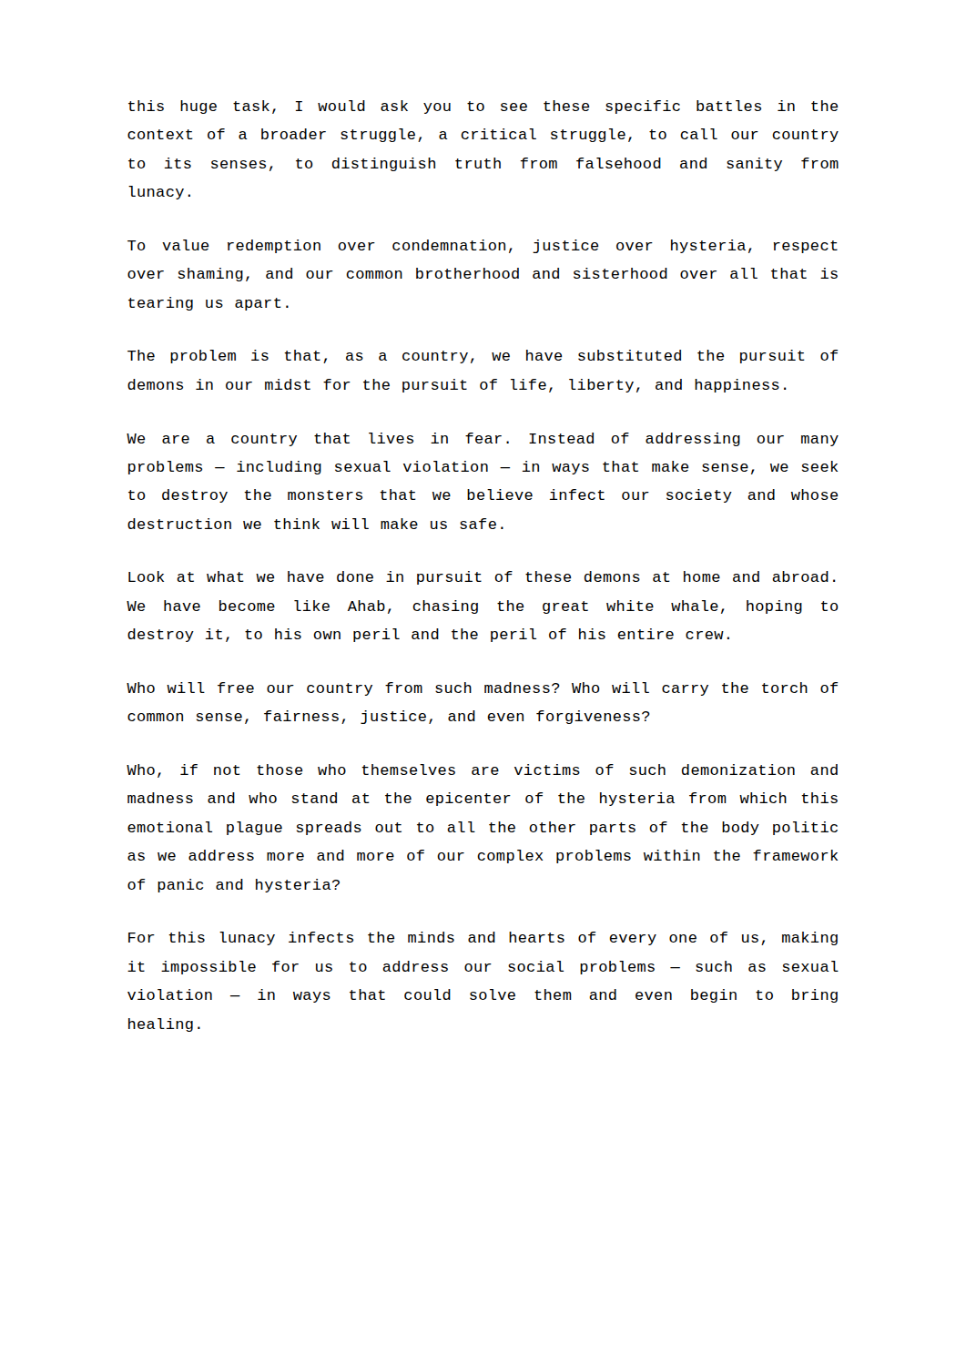this huge task, I would ask you to see these specific battles in the context of a broader struggle, a critical struggle, to call our country to its senses, to distinguish truth from falsehood and sanity from lunacy.
To value redemption over condemnation, justice over hysteria, respect over shaming, and our common brotherhood and sisterhood over all that is tearing us apart.
The problem is that, as a country, we have substituted the pursuit of demons in our midst for the pursuit of life, liberty, and happiness.
We are a country that lives in fear. Instead of addressing our many problems — including sexual violation — in ways that make sense, we seek to destroy the monsters that we believe infect our society and whose destruction we think will make us safe.
Look at what we have done in pursuit of these demons at home and abroad. We have become like Ahab, chasing the great white whale, hoping to destroy it, to his own peril and the peril of his entire crew.
Who will free our country from such madness? Who will carry the torch of common sense, fairness, justice, and even forgiveness?
Who, if not those who themselves are victims of such demonization and madness and who stand at the epicenter of the hysteria from which this emotional plague spreads out to all the other parts of the body politic as we address more and more of our complex problems within the framework of panic and hysteria?
For this lunacy infects the minds and hearts of every one of us, making it impossible for us to address our social problems — such as sexual violation — in ways that could solve them and even begin to bring healing.